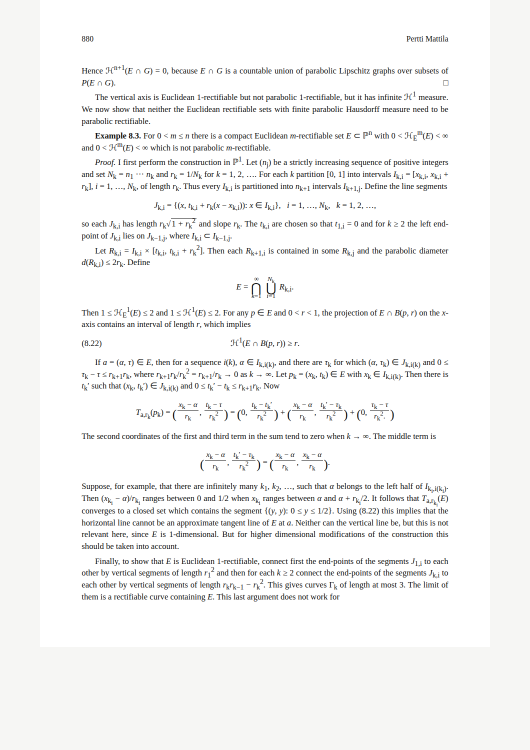880 Pertti Mattila
Hence ℋn+1(E ∩ G) = 0, because E ∩ G is a countable union of parabolic Lipschitz graphs over subsets of P(E ∩ G). □
The vertical axis is Euclidean 1-rectifiable but not parabolic 1-rectifiable, but it has infinite ℋ1 measure. We now show that neither the Euclidean rectifiable sets with finite parabolic Hausdorff measure need to be parabolic rectifiable.
Example 8.3. For 0 < m ≤ n there is a compact Euclidean m-rectifiable set E ⊂ ℙn with 0 < ℋEm(E) < ∞ and 0 < ℋm(E) < ∞ which is not parabolic m-rectifiable.
Proof. I first perform the construction in ℙ1. Let (nj) be a strictly increasing sequence of positive integers and set Nk = n1 ··· nk and rk = 1/Nk for k = 1, 2, …. For each k partition [0, 1] into intervals Ik,i = [xk,i, xk,i + rk], i = 1, …, Nk, of length rk. Thus every Ik,i is partitioned into nk+1 intervals Ik+1,j. Define the line segments
Jk,i = {(x, tk,i + rk(x − xk,i)): x ∈ Ik,i}, i = 1, …, Nk, k = 1, 2, …,
so each Jk,i has length rk√1 + rk2 and slope rk. The tk,i are chosen so that t1,i = 0 and for k ≥ 2 the left end-point of Jk,i lies on Jk−1,j, where Ik,i ⊂ Ik−1,j.
Let Rk,i = Ik,i × [tk,i, tk,i + rk2]. Then each Rk+1,i is contained in some Rk,j and the parabolic diameter d(Rk,i) ≤ 2rk. Define
E = ∞⋂k=1 Nk⋃i=1 Rk,i.
Then 1 ≤ ℋE1(E) ≤ 2 and 1 ≤ ℋ1(E) ≤ 2. For any p ∈ E and 0 < r < 1, the projection of E ∩ B(p, r) on the x-axis contains an interval of length r, which implies
(8.22) ℋ1(E ∩ B(p, r)) ≥ r.
If a = (α, τ) ∈ E, then for a sequence i(k), α ∈ Ik,i(k), and there are τk for which (α, τk) ∈ Jk,i(k) and 0 ≤ τk − τ ≤ rk+1rk, where rk+1rk/rk2 = rk+1/rk → 0 as k → ∞. Let pk = (xk, tk) ∈ E with xk ∈ Ik,i(k). Then there is tk′ such that (xk, tk′) ∈ Jk,i(k) and 0 ≤ tk′ − tk ≤ rk+1rk. Now
Ta,rk(pk) = (xk − α rk, tk − τ rk2) = (0, tk − tk′rk2) + (xk − α rk, tk′ − τk rk2) + (0, τk − τ rk2.)
The second coordinates of the first and third term in the sum tend to zero when k → ∞. The middle term is
(xk − α rk, tk′ − τk rk2) = (xk − α rk, xk − α rk).
Suppose, for example, that there are infinitely many k1, k2, …, such that α belongs to the left half of Iki,i(ki). Then (xki − α)/rki ranges between 0 and 1/2 when xki ranges between α and α + rki/2. It follows that Ta,rki(E) converges to a closed set which contains the segment {(y, y): 0 ≤ y ≤ 1/2}. Using (8.22) this implies that the horizontal line cannot be an approximate tangent line of E at a. Neither can the vertical line be, but this is not relevant here, since E is 1-dimensional. But for higher dimensional modifications of the construction this should be taken into account.
Finally, to show that E is Euclidean 1-rectifiable, connect first the end-points of the segments J1,i to each other by vertical segments of length r12 and then for each k ≥ 2 connect the end-points of the segments Jk,i to each other by vertical segments of length rkrk−1 − rk2. This gives curves Γk of length at most 3. The limit of them is a rectifiable curve containing E. This last argument does not work for